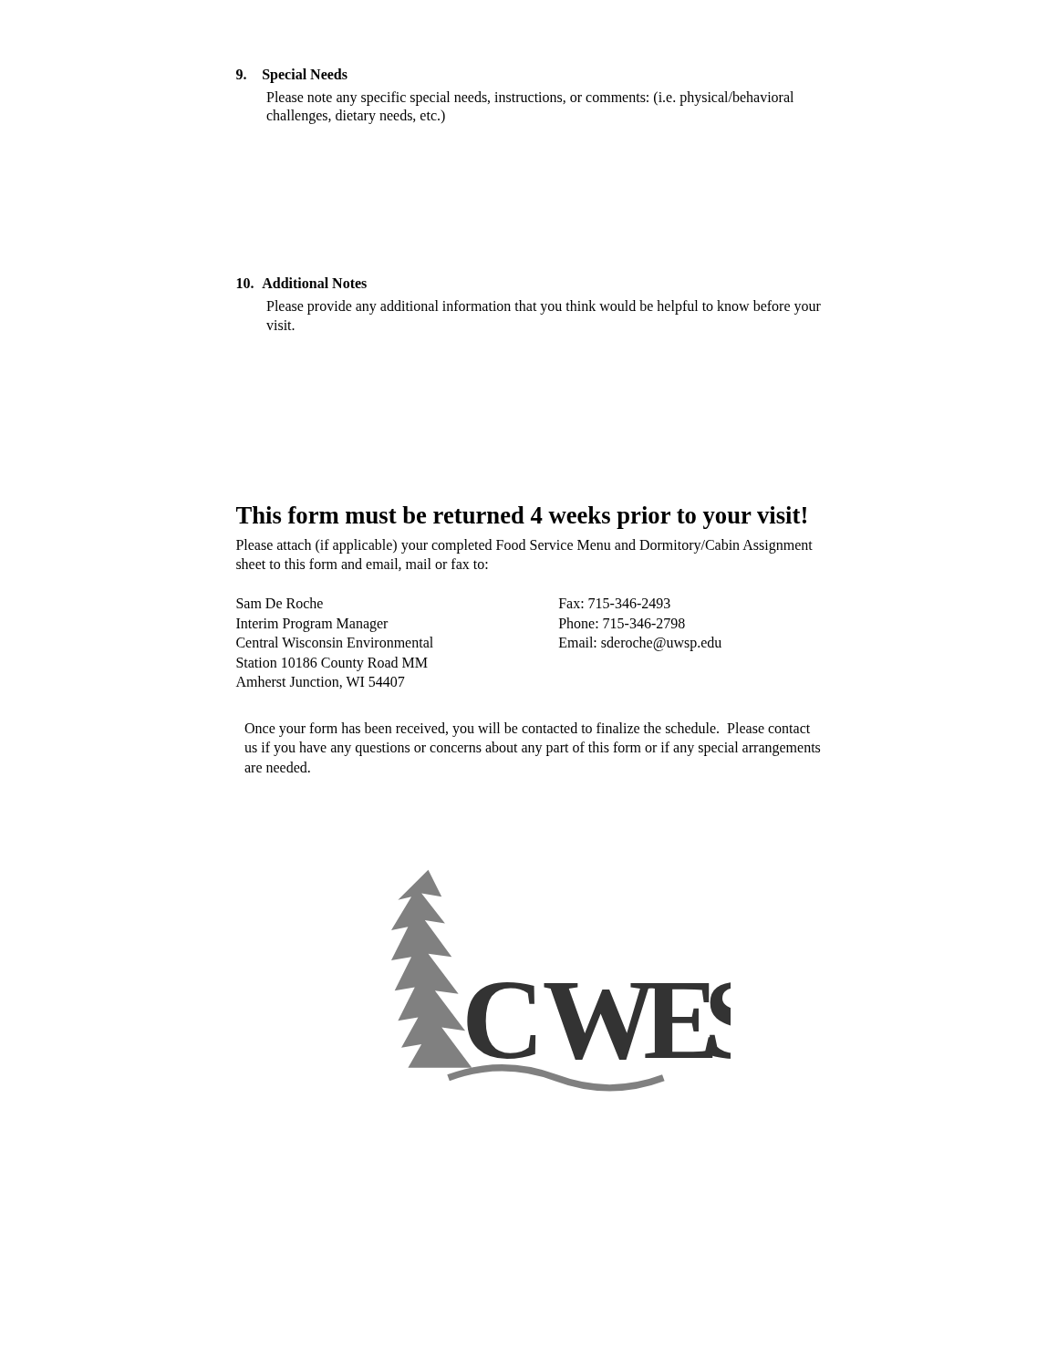9. Special Needs
Please note any specific special needs, instructions, or comments: (i.e. physical/behavioral challenges, dietary needs, etc.)
10. Additional Notes
Please provide any additional information that you think would be helpful to know before your visit.
This form must be returned 4 weeks prior to your visit!
Please attach (if applicable) your completed Food Service Menu and Dormitory/Cabin Assignment sheet to this form and email, mail or fax to:
| Sam De Roche Interim Program Manager Central Wisconsin Environmental Station 10186 County Road MM Amherst Junction, WI 54407 | Fax: 715-346-2493 Phone: 715-346-2798 Email: sderoche@uwsp.edu |
Once your form has been received, you will be contacted to finalize the schedule. Please contact us if you have any questions or concerns about any part of this form or if any special arrangements are needed.